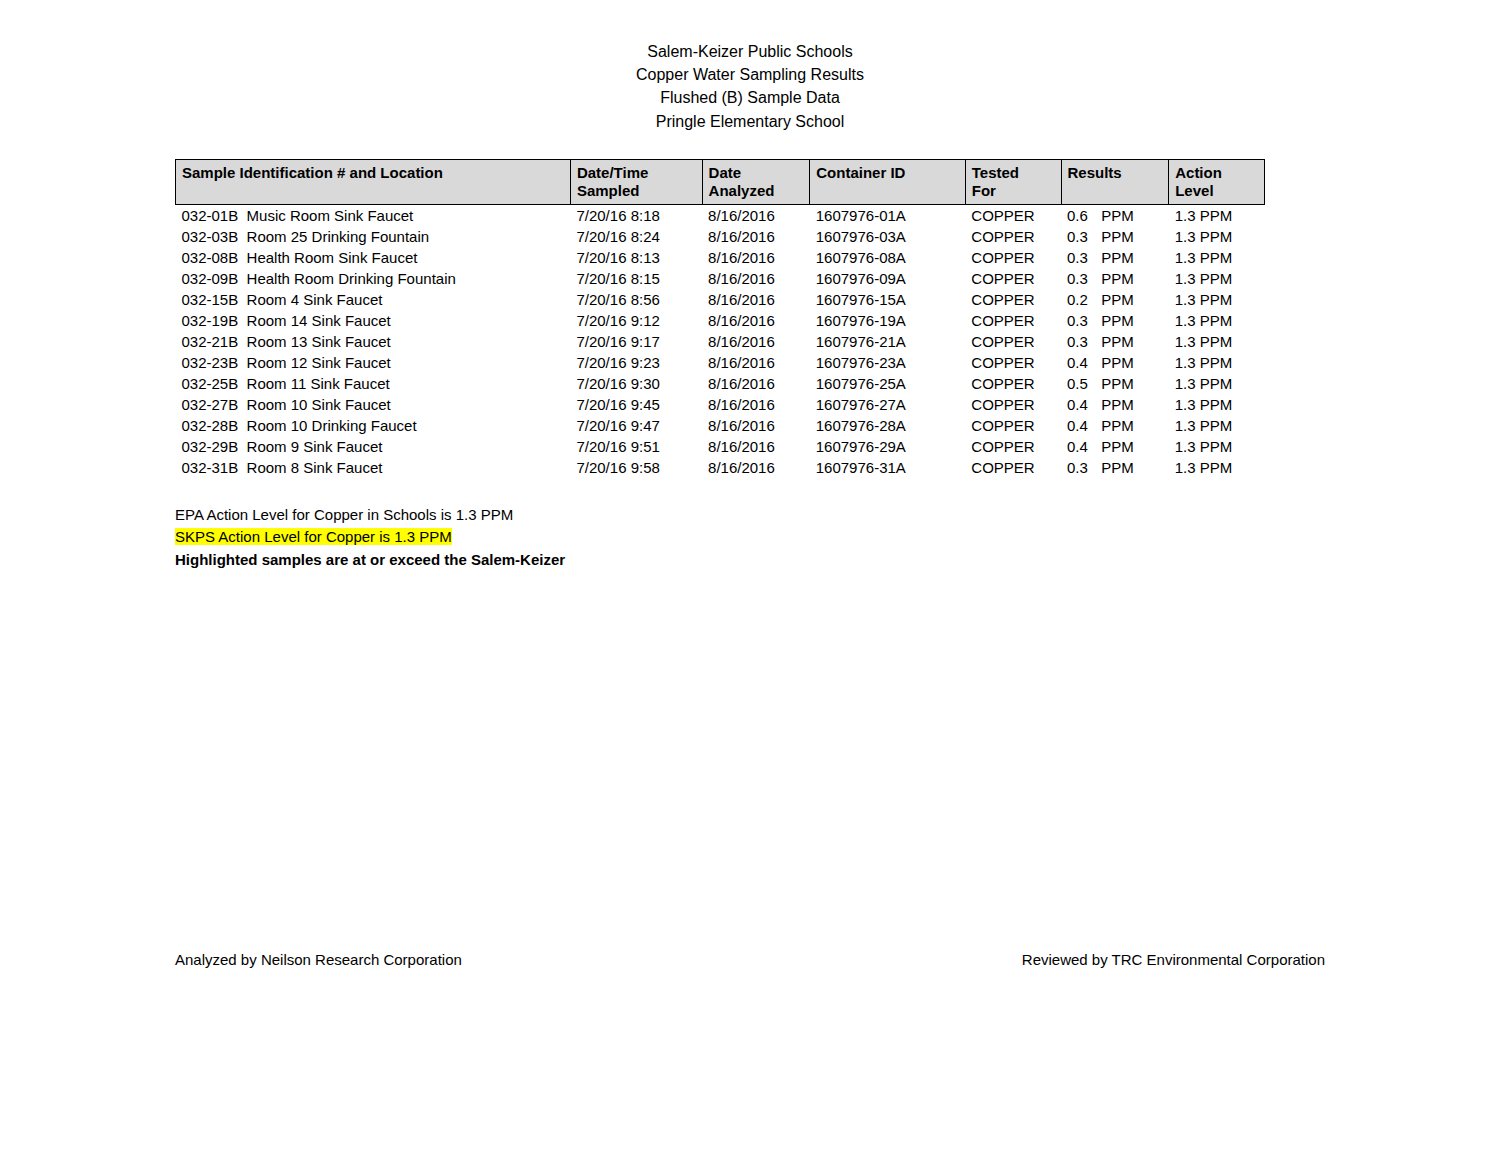Salem-Keizer Public Schools
Copper Water Sampling Results
Flushed (B) Sample Data
Pringle Elementary School
| Sample Identification # and Location | Date/Time Sampled | Date Analyzed | Container ID | Tested For | Results | Action Level |
| --- | --- | --- | --- | --- | --- | --- |
| 032-01B Music Room Sink Faucet | 7/20/16 8:18 | 8/16/2016 | 1607976-01A | COPPER | 0.6 PPM | 1.3 PPM |
| 032-03B Room 25 Drinking Fountain | 7/20/16 8:24 | 8/16/2016 | 1607976-03A | COPPER | 0.3 PPM | 1.3 PPM |
| 032-08B Health Room Sink Faucet | 7/20/16 8:13 | 8/16/2016 | 1607976-08A | COPPER | 0.3 PPM | 1.3 PPM |
| 032-09B Health Room Drinking Fountain | 7/20/16 8:15 | 8/16/2016 | 1607976-09A | COPPER | 0.3 PPM | 1.3 PPM |
| 032-15B Room 4 Sink Faucet | 7/20/16 8:56 | 8/16/2016 | 1607976-15A | COPPER | 0.2 PPM | 1.3 PPM |
| 032-19B Room 14 Sink Faucet | 7/20/16 9:12 | 8/16/2016 | 1607976-19A | COPPER | 0.3 PPM | 1.3 PPM |
| 032-21B Room 13 Sink Faucet | 7/20/16 9:17 | 8/16/2016 | 1607976-21A | COPPER | 0.3 PPM | 1.3 PPM |
| 032-23B Room 12 Sink Faucet | 7/20/16 9:23 | 8/16/2016 | 1607976-23A | COPPER | 0.4 PPM | 1.3 PPM |
| 032-25B Room 11 Sink Faucet | 7/20/16 9:30 | 8/16/2016 | 1607976-25A | COPPER | 0.5 PPM | 1.3 PPM |
| 032-27B Room 10 Sink Faucet | 7/20/16 9:45 | 8/16/2016 | 1607976-27A | COPPER | 0.4 PPM | 1.3 PPM |
| 032-28B Room 10 Drinking Faucet | 7/20/16 9:47 | 8/16/2016 | 1607976-28A | COPPER | 0.4 PPM | 1.3 PPM |
| 032-29B Room 9 Sink Faucet | 7/20/16 9:51 | 8/16/2016 | 1607976-29A | COPPER | 0.4 PPM | 1.3 PPM |
| 032-31B Room 8 Sink Faucet | 7/20/16 9:58 | 8/16/2016 | 1607976-31A | COPPER | 0.3 PPM | 1.3 PPM |
EPA Action Level for Copper in Schools is 1.3 PPM
SKPS Action Level for Copper is 1.3 PPM
Highlighted samples are at or exceed the Salem-Keizer
Analyzed by Neilson Research Corporation
Reviewed by TRC Environmental Corporation